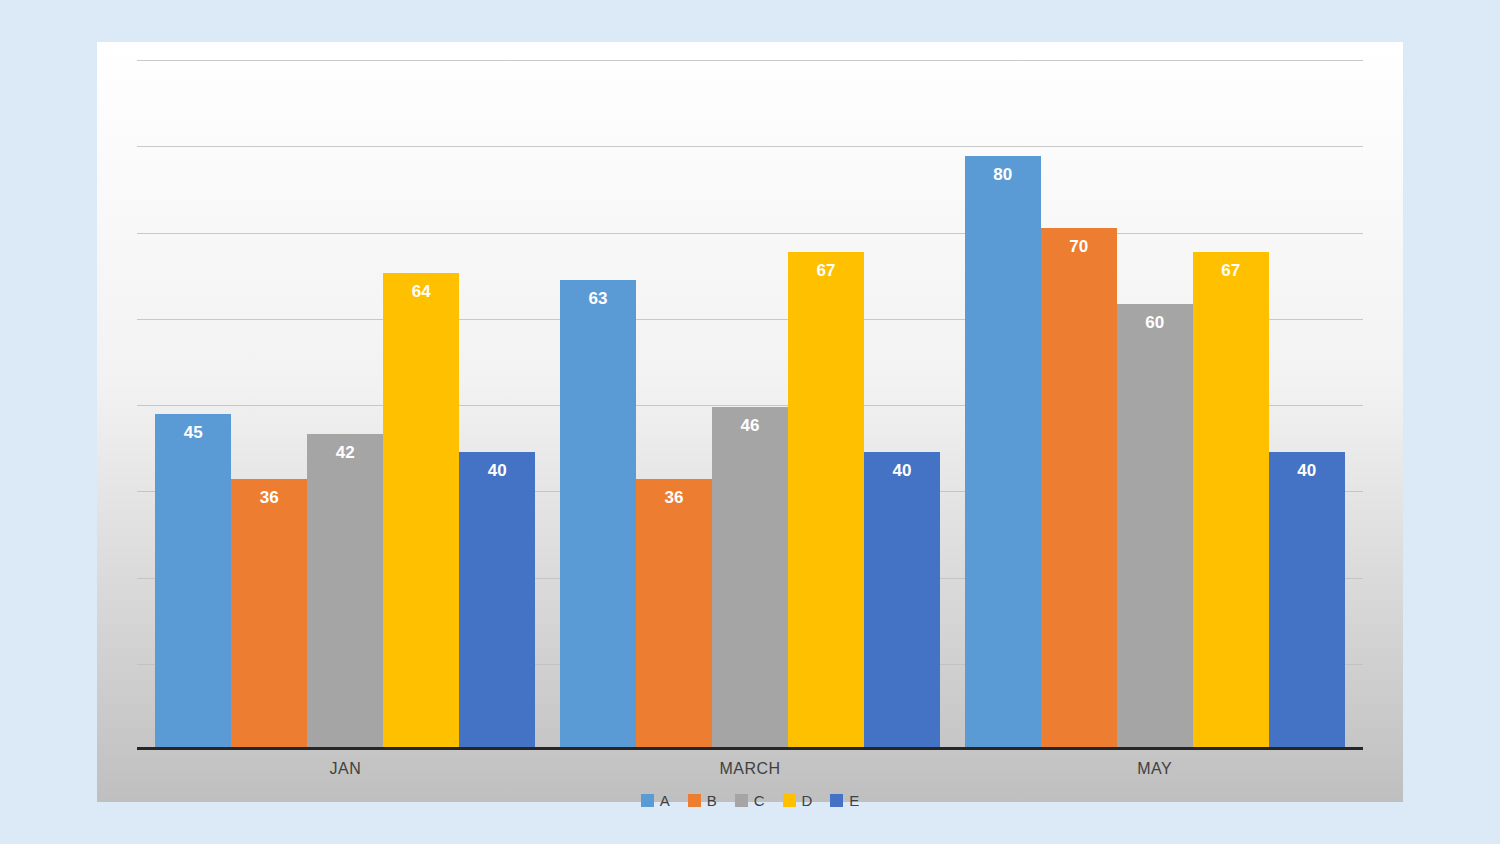45
36
42
64
40
63
36
46
67
40
80
70
60
67
40
JAN MARCH MAY
A B C D E